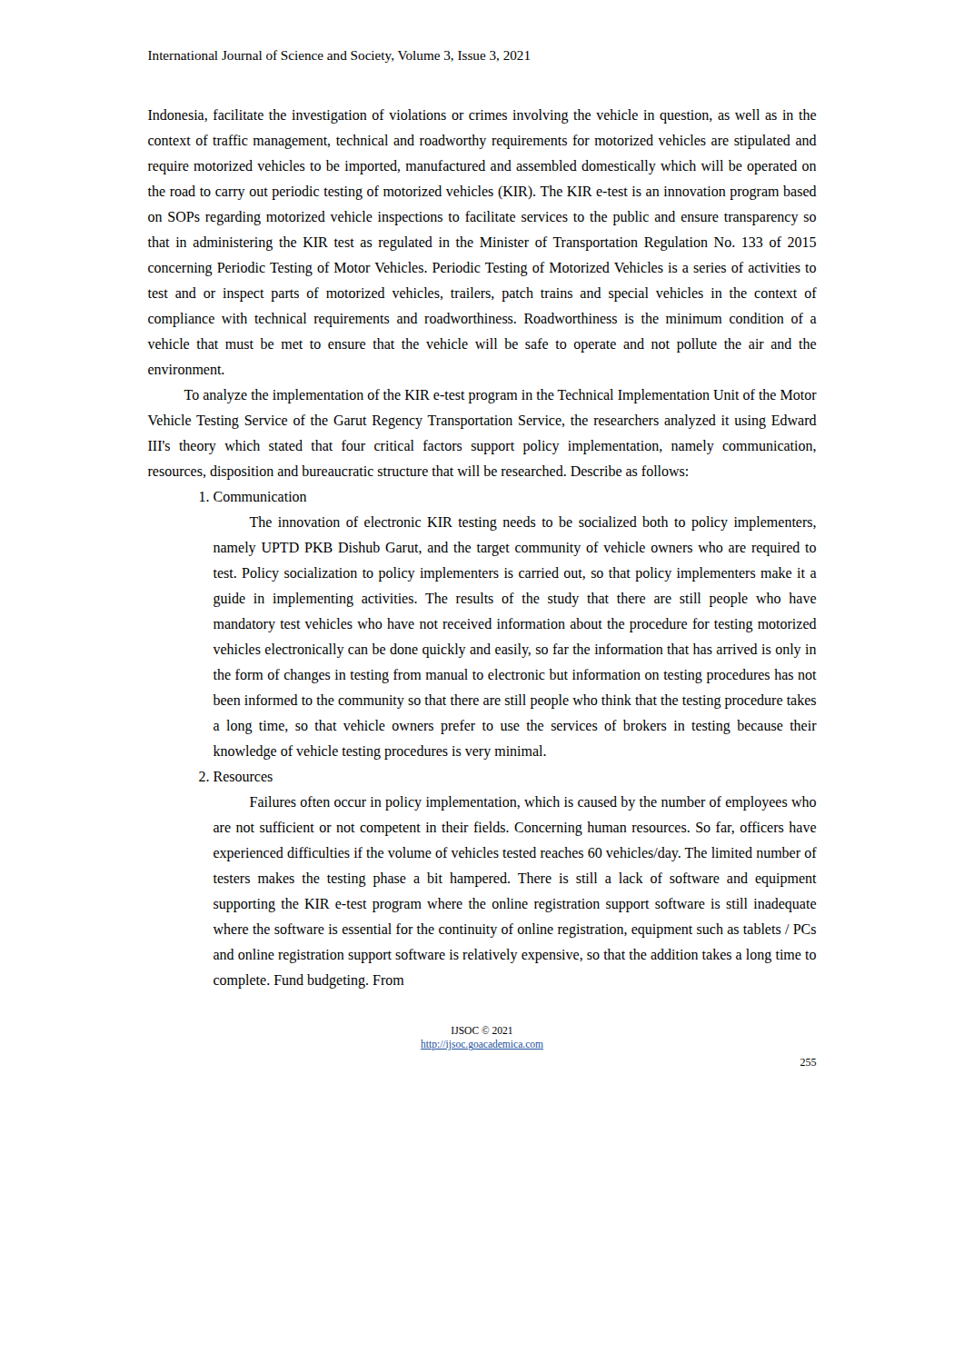International Journal of Science and Society, Volume 3, Issue 3, 2021
Indonesia, facilitate the investigation of violations or crimes involving the vehicle in question, as well as in the context of traffic management, technical and roadworthy requirements for motorized vehicles are stipulated and require motorized vehicles to be imported, manufactured and assembled domestically which will be operated on the road to carry out periodic testing of motorized vehicles (KIR). The KIR e-test is an innovation program based on SOPs regarding motorized vehicle inspections to facilitate services to the public and ensure transparency so that in administering the KIR test as regulated in the Minister of Transportation Regulation No. 133 of 2015 concerning Periodic Testing of Motor Vehicles. Periodic Testing of Motorized Vehicles is a series of activities to test and or inspect parts of motorized vehicles, trailers, patch trains and special vehicles in the context of compliance with technical requirements and roadworthiness. Roadworthiness is the minimum condition of a vehicle that must be met to ensure that the vehicle will be safe to operate and not pollute the air and the environment.
To analyze the implementation of the KIR e-test program in the Technical Implementation Unit of the Motor Vehicle Testing Service of the Garut Regency Transportation Service, the researchers analyzed it using Edward III's theory which stated that four critical factors support policy implementation, namely communication, resources, disposition and bureaucratic structure that will be researched. Describe as follows:
Communication
The innovation of electronic KIR testing needs to be socialized both to policy implementers, namely UPTD PKB Dishub Garut, and the target community of vehicle owners who are required to test. Policy socialization to policy implementers is carried out, so that policy implementers make it a guide in implementing activities. The results of the study that there are still people who have mandatory test vehicles who have not received information about the procedure for testing motorized vehicles electronically can be done quickly and easily, so far the information that has arrived is only in the form of changes in testing from manual to electronic but information on testing procedures has not been informed to the community so that there are still people who think that the testing procedure takes a long time, so that vehicle owners prefer to use the services of brokers in testing because their knowledge of vehicle testing procedures is very minimal.
Resources
Failures often occur in policy implementation, which is caused by the number of employees who are not sufficient or not competent in their fields. Concerning human resources. So far, officers have experienced difficulties if the volume of vehicles tested reaches 60 vehicles/day. The limited number of testers makes the testing phase a bit hampered. There is still a lack of software and equipment supporting the KIR e-test program where the online registration support software is still inadequate where the software is essential for the continuity of online registration, equipment such as tablets / PCs and online registration support software is relatively expensive, so that the addition takes a long time to complete. Fund budgeting. From
IJSOC © 2021
http://ijsoc.goacademica.com
255